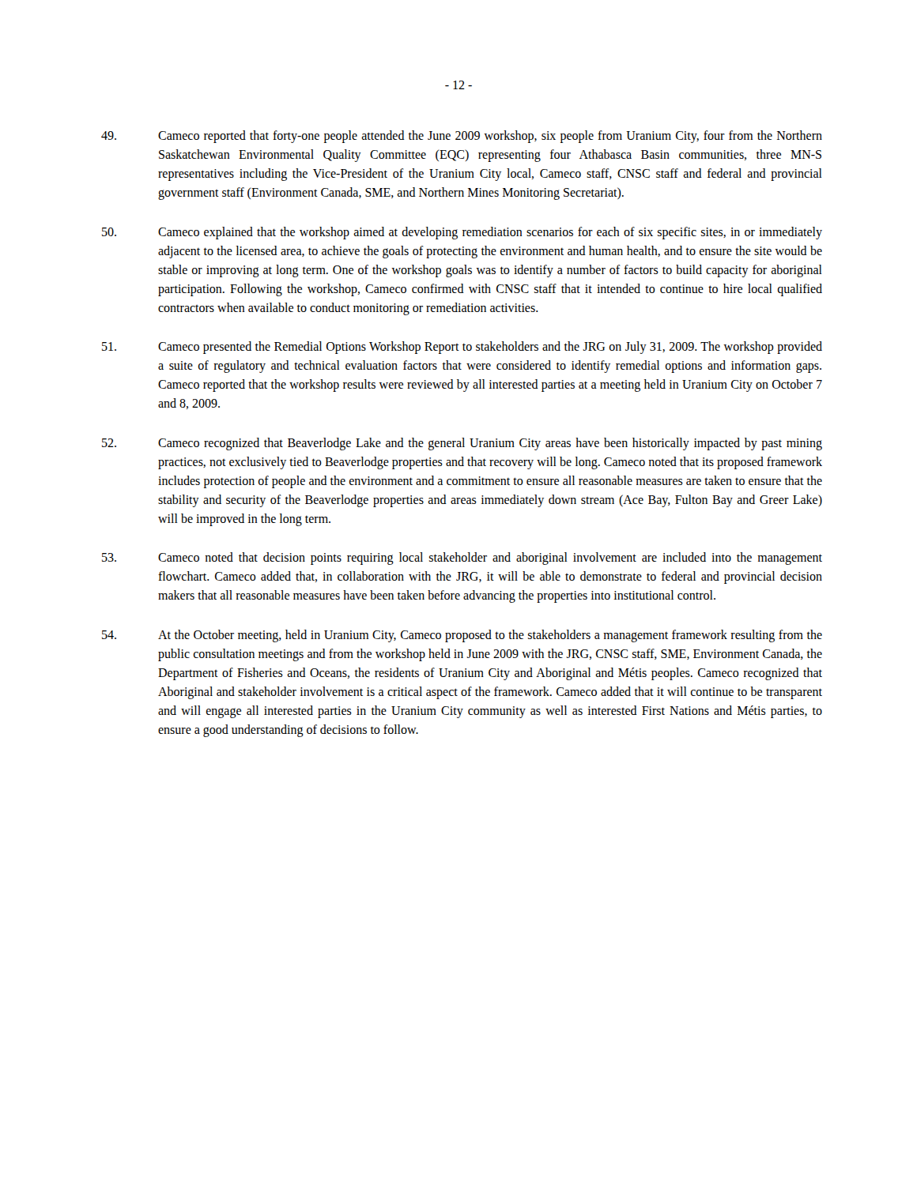- 12 -
49. Cameco reported that forty-one people attended the June 2009 workshop, six people from Uranium City, four from the Northern Saskatchewan Environmental Quality Committee (EQC) representing four Athabasca Basin communities, three MN-S representatives including the Vice-President of the Uranium City local, Cameco staff, CNSC staff and federal and provincial government staff (Environment Canada, SME, and Northern Mines Monitoring Secretariat).
50. Cameco explained that the workshop aimed at developing remediation scenarios for each of six specific sites, in or immediately adjacent to the licensed area, to achieve the goals of protecting the environment and human health, and to ensure the site would be stable or improving at long term. One of the workshop goals was to identify a number of factors to build capacity for aboriginal participation. Following the workshop, Cameco confirmed with CNSC staff that it intended to continue to hire local qualified contractors when available to conduct monitoring or remediation activities.
51. Cameco presented the Remedial Options Workshop Report to stakeholders and the JRG on July 31, 2009. The workshop provided a suite of regulatory and technical evaluation factors that were considered to identify remedial options and information gaps. Cameco reported that the workshop results were reviewed by all interested parties at a meeting held in Uranium City on October 7 and 8, 2009.
52. Cameco recognized that Beaverlodge Lake and the general Uranium City areas have been historically impacted by past mining practices, not exclusively tied to Beaverlodge properties and that recovery will be long. Cameco noted that its proposed framework includes protection of people and the environment and a commitment to ensure all reasonable measures are taken to ensure that the stability and security of the Beaverlodge properties and areas immediately down stream (Ace Bay, Fulton Bay and Greer Lake) will be improved in the long term.
53. Cameco noted that decision points requiring local stakeholder and aboriginal involvement are included into the management flowchart. Cameco added that, in collaboration with the JRG, it will be able to demonstrate to federal and provincial decision makers that all reasonable measures have been taken before advancing the properties into institutional control.
54. At the October meeting, held in Uranium City, Cameco proposed to the stakeholders a management framework resulting from the public consultation meetings and from the workshop held in June 2009 with the JRG, CNSC staff, SME, Environment Canada, the Department of Fisheries and Oceans, the residents of Uranium City and Aboriginal and Métis peoples. Cameco recognized that Aboriginal and stakeholder involvement is a critical aspect of the framework. Cameco added that it will continue to be transparent and will engage all interested parties in the Uranium City community as well as interested First Nations and Métis parties, to ensure a good understanding of decisions to follow.